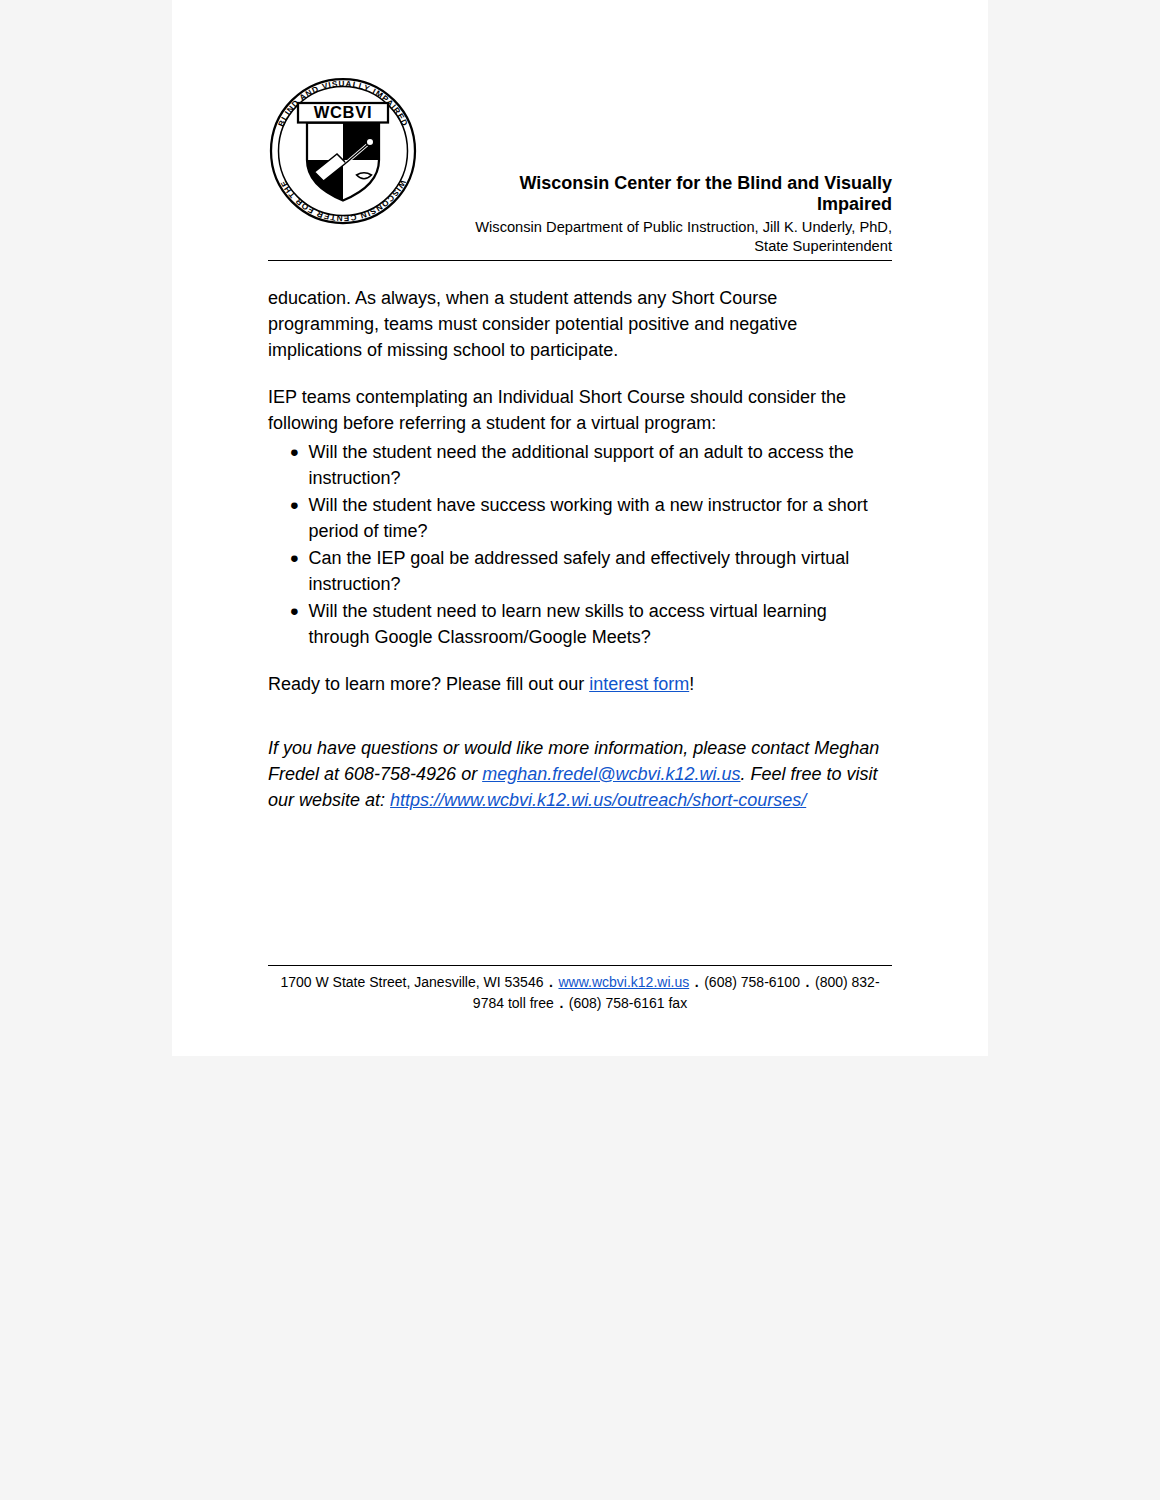BLIND AND VISUALLY IMPAIRED WISCONSIN CENTER FOR THE WCBVI
Wisconsin Center for the Blind and Visually Impaired
Wisconsin Department of Public Instruction, Jill K. Underly, PhD, State Superintendent
education. As always, when a student attends any Short Course programming, teams must consider potential positive and negative implications of missing school to participate.
IEP teams contemplating an Individual Short Course should consider the following before referring a student for a virtual program:
Will the student need the additional support of an adult to access the instruction?
Will the student have success working with a new instructor for a short period of time?
Can the IEP goal be addressed safely and effectively through virtual instruction?
Will the student need to learn new skills to access virtual learning through Google Classroom/Google Meets?
Ready to learn more? Please fill out our interest form!
If you have questions or would like more information, please contact Meghan Fredel at 608-758-4926 or meghan.fredel@wcbvi.k12.wi.us. Feel free to visit our website at: https://www.wcbvi.k12.wi.us/outreach/short-courses/
1700 W State Street, Janesville, WI 53546 . www.wcbvi.k12.wi.us . (608) 758-6100 . (800) 832-9784 toll free . (608) 758-6161 fax